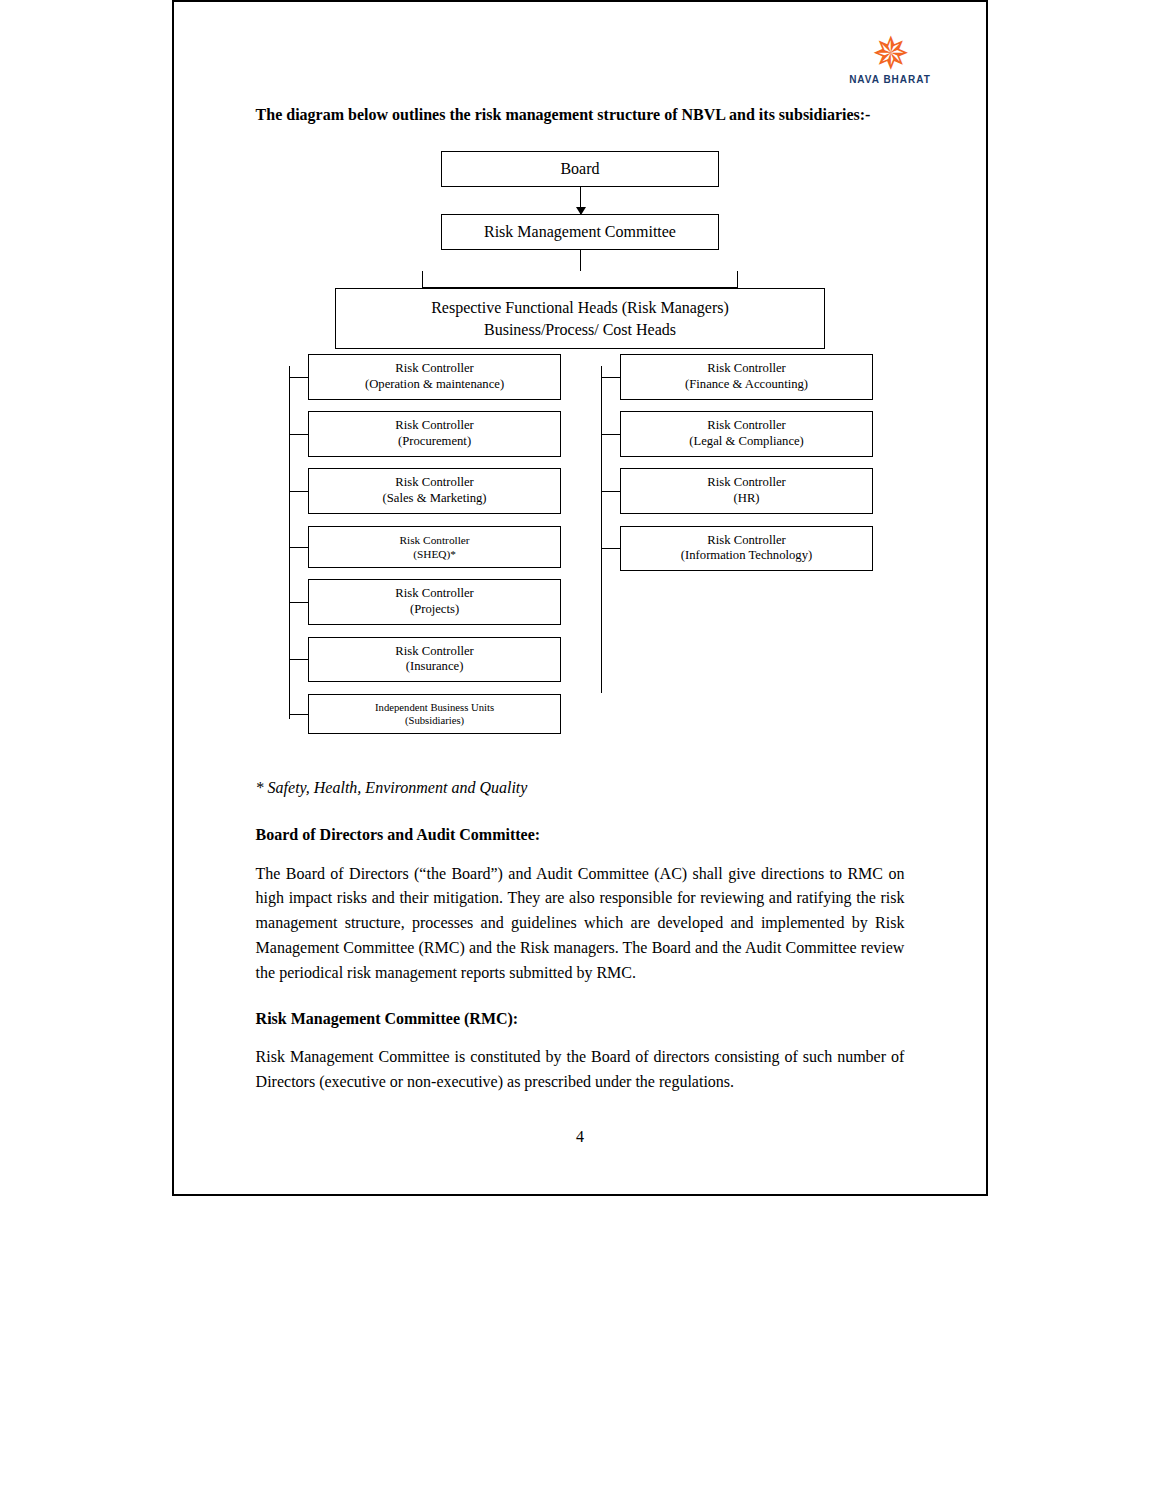✵
NAVA BHARAT
The diagram below outlines the risk management structure of NBVL and its subsidiaries:-
Board
Risk Management Committee
Respective Functional Heads (Risk Managers)
Business/Process/ Cost Heads
Risk Controller
(Operation & maintenance)
Risk Controller
(Procurement)
Risk Controller
(Sales & Marketing)
Risk Controller
(SHEQ)*
Risk Controller
(Projects)
Risk Controller
(Insurance)
Independent Business Units
(Subsidiaries)
Risk Controller
(Finance & Accounting)
Risk Controller
(Legal & Compliance)
Risk Controller
(HR)
Risk Controller
(Information Technology)
* Safety, Health, Environment and Quality
Board of Directors and Audit Committee:
The Board of Directors (“the Board”) and Audit Committee (AC) shall give directions to RMC on high impact risks and their mitigation. They are also responsible for reviewing and ratifying the risk management structure, processes and guidelines which are developed and implemented by Risk Management Committee (RMC) and the Risk managers. The Board and the Audit Committee review the periodical risk management reports submitted by RMC.
Risk Management Committee (RMC):
Risk Management Committee is constituted by the Board of directors consisting of such number of Directors (executive or non-executive) as prescribed under the regulations.
4